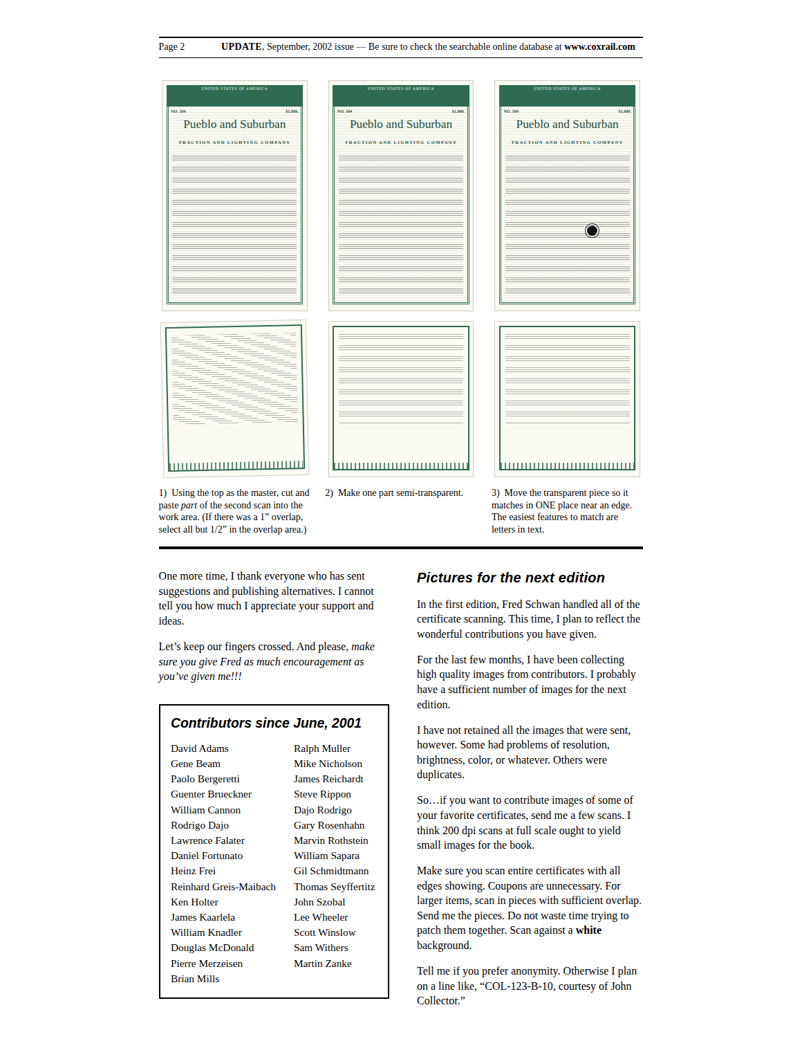Page 2 UPDATE, September, 2002 issue — Be sure to check the searchable online database at www.coxrail.com
UNITED STATES OF AMERICA
NO. 104
$1,000.
Pueblo and Suburban
TRACTION AND LIGHTING COMPANY
1) Using the top as the master, cut and paste part of the second scan into the work area. (If there was a 1” overlap, select all but 1/2” in the overlap area.)
UNITED STATES OF AMERICA
NO. 104
$1,000.
Pueblo and Suburban
TRACTION AND LIGHTING COMPANY
2) Make one part semi-transparent.
UNITED STATES OF AMERICA
NO. 104
$1,000.
Pueblo and Suburban
TRACTION AND LIGHTING COMPANY
3) Move the transparent piece so it matches in ONE place near an edge. The easiest features to match are letters in text.
One more time, I thank everyone who has sent suggestions and publishing alternatives. I cannot tell you how much I appreciate your support and ideas.
Let’s keep our fingers crossed. And please, make sure you give Fred as much encouragement as you’ve given me!!!
Contributors since June, 2001
David Adams
Gene Beam
Paolo Bergeretti
Guenter Brueckner
William Cannon
Rodrigo Dajo
Lawrence Falater
Daniel Fortunato
Heinz Frei
Reinhard Greis-Maibach
Ken Holter
James Kaarlela
William Knadler
Douglas McDonald
Pierre Merzeisen
Brian Mills
Ralph Muller
Mike Nicholson
James Reichardt
Steve Rippon
Dajo Rodrigo
Gary Rosenhahn
Marvin Rothstein
William Sapara
Gil Schmidtmann
Thomas Seyffertitz
John Szobal
Lee Wheeler
Scott Winslow
Sam Withers
Martin Zanke
Pictures for the next edition
In the first edition, Fred Schwan handled all of the certificate scanning. This time, I plan to reflect the wonderful contributions you have given.
For the last few months, I have been collecting high quality images from contributors. I probably have a sufficient number of images for the next edition.
I have not retained all the images that were sent, however. Some had problems of resolution, brightness, color, or whatever. Others were duplicates.
So…if you want to contribute images of some of your favorite certificates, send me a few scans. I think 200 dpi scans at full scale ought to yield small images for the book.
Make sure you scan entire certificates with all edges showing. Coupons are unnecessary. For larger items, scan in pieces with sufficient overlap. Send me the pieces. Do not waste time trying to patch them together. Scan against a white background.
Tell me if you prefer anonymity. Otherwise I plan on a line like, “COL-123-B-10, courtesy of John Collector.”